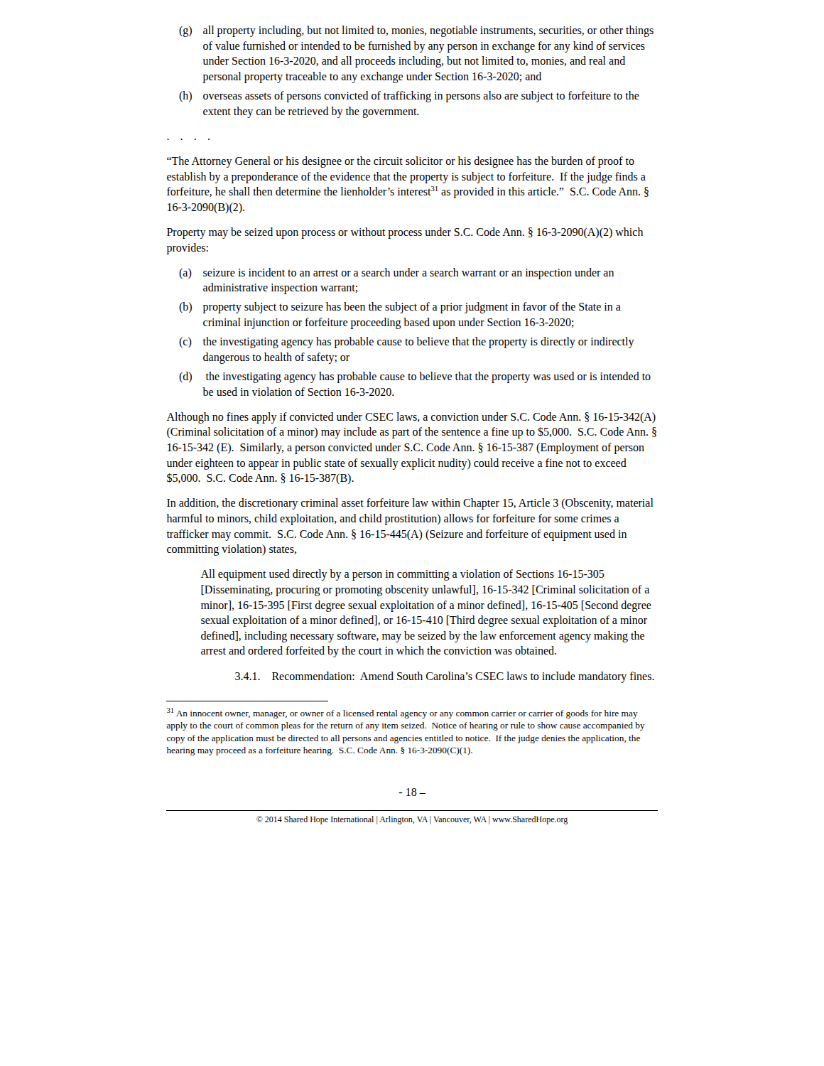(g) all property including, but not limited to, monies, negotiable instruments, securities, or other things of value furnished or intended to be furnished by any person in exchange for any kind of services under Section 16-3-2020, and all proceeds including, but not limited to, monies, and real and personal property traceable to any exchange under Section 16-3-2020; and
(h) overseas assets of persons convicted of trafficking in persons also are subject to forfeiture to the extent they can be retrieved by the government.
. . . .
“The Attorney General or his designee or the circuit solicitor or his designee has the burden of proof to establish by a preponderance of the evidence that the property is subject to forfeiture. If the judge finds a forfeiture, he shall then determine the lienholder’s interest31 as provided in this article.” S.C. Code Ann. § 16-3-2090(B)(2).
Property may be seized upon process or without process under S.C. Code Ann. § 16-3-2090(A)(2) which provides:
(a) seizure is incident to an arrest or a search under a search warrant or an inspection under an administrative inspection warrant;
(b) property subject to seizure has been the subject of a prior judgment in favor of the State in a criminal injunction or forfeiture proceeding based upon under Section 16-3-2020;
(c) the investigating agency has probable cause to believe that the property is directly or indirectly dangerous to health of safety; or
(d) the investigating agency has probable cause to believe that the property was used or is intended to be used in violation of Section 16-3-2020.
Although no fines apply if convicted under CSEC laws, a conviction under S.C. Code Ann. § 16-15-342(A) (Criminal solicitation of a minor) may include as part of the sentence a fine up to $5,000. S.C. Code Ann. § 16-15-342 (E). Similarly, a person convicted under S.C. Code Ann. § 16-15-387 (Employment of person under eighteen to appear in public state of sexually explicit nudity) could receive a fine not to exceed $5,000. S.C. Code Ann. § 16-15-387(B).
In addition, the discretionary criminal asset forfeiture law within Chapter 15, Article 3 (Obscenity, material harmful to minors, child exploitation, and child prostitution) allows for forfeiture for some crimes a trafficker may commit. S.C. Code Ann. § 16-15-445(A) (Seizure and forfeiture of equipment used in committing violation) states,
All equipment used directly by a person in committing a violation of Sections 16-15-305 [Disseminating, procuring or promoting obscenity unlawful], 16-15-342 [Criminal solicitation of a minor], 16-15-395 [First degree sexual exploitation of a minor defined], 16-15-405 [Second degree sexual exploitation of a minor defined], or 16-15-410 [Third degree sexual exploitation of a minor defined], including necessary software, may be seized by the law enforcement agency making the arrest and ordered forfeited by the court in which the conviction was obtained.
3.4.1. Recommendation: Amend South Carolina’s CSEC laws to include mandatory fines.
31 An innocent owner, manager, or owner of a licensed rental agency or any common carrier or carrier of goods for hire may apply to the court of common pleas for the return of any item seized. Notice of hearing or rule to show cause accompanied by copy of the application must be directed to all persons and agencies entitled to notice. If the judge denies the application, the hearing may proceed as a forfeiture hearing. S.C. Code Ann. § 16-3-2090(C)(1).
- 18 –
© 2014 Shared Hope International | Arlington, VA | Vancouver, WA | www.SharedHope.org